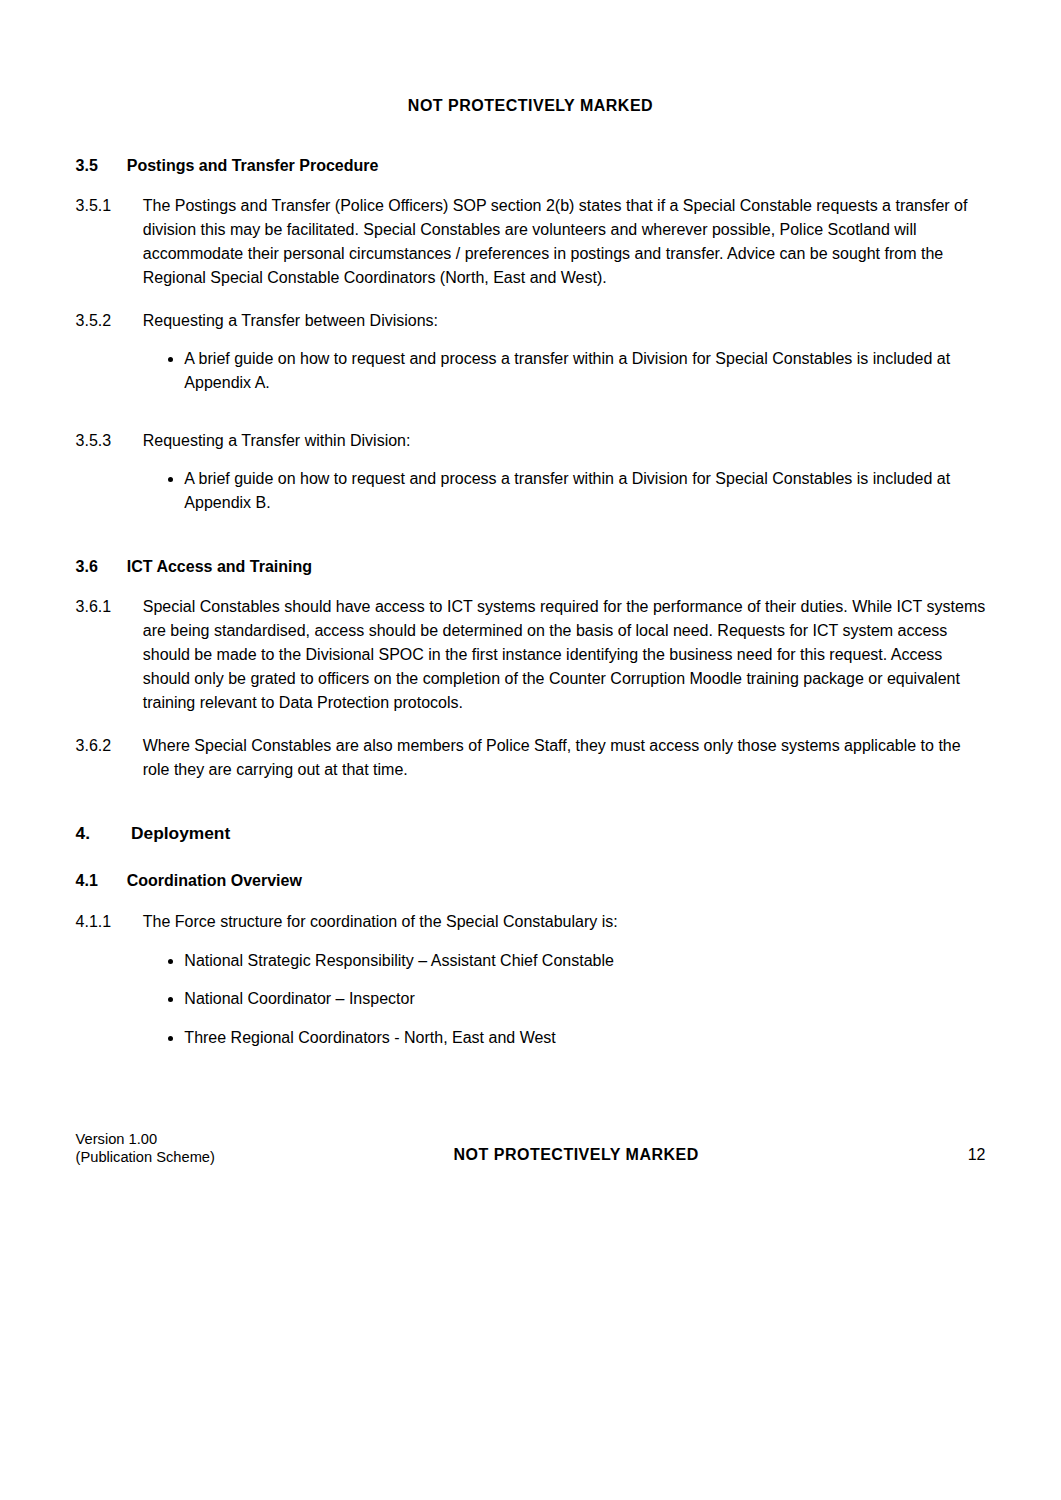NOT PROTECTIVELY MARKED
3.5 Postings and Transfer Procedure
3.5.1
The Postings and Transfer (Police Officers) SOP section 2(b) states that if a Special Constable requests a transfer of division this may be facilitated. Special Constables are volunteers and wherever possible, Police Scotland will accommodate their personal circumstances / preferences in postings and transfer. Advice can be sought from the Regional Special Constable Coordinators (North, East and West).
3.5.2
Requesting a Transfer between Divisions:
A brief guide on how to request and process a transfer within a Division for Special Constables is included at Appendix A.
3.5.3
Requesting a Transfer within Division:
A brief guide on how to request and process a transfer within a Division for Special Constables is included at Appendix B.
3.6 ICT Access and Training
3.6.1
Special Constables should have access to ICT systems required for the performance of their duties. While ICT systems are being standardised, access should be determined on the basis of local need. Requests for ICT system access should be made to the Divisional SPOC in the first instance identifying the business need for this request. Access should only be grated to officers on the completion of the Counter Corruption Moodle training package or equivalent training relevant to Data Protection protocols.
3.6.2
Where Special Constables are also members of Police Staff, they must access only those systems applicable to the role they are carrying out at that time.
4. Deployment
4.1 Coordination Overview
4.1.1
The Force structure for coordination of the Special Constabulary is:
National Strategic Responsibility – Assistant Chief Constable
National Coordinator – Inspector
Three Regional Coordinators - North, East and West
Version 1.00
(Publication Scheme)
NOT PROTECTIVELY MARKED
12